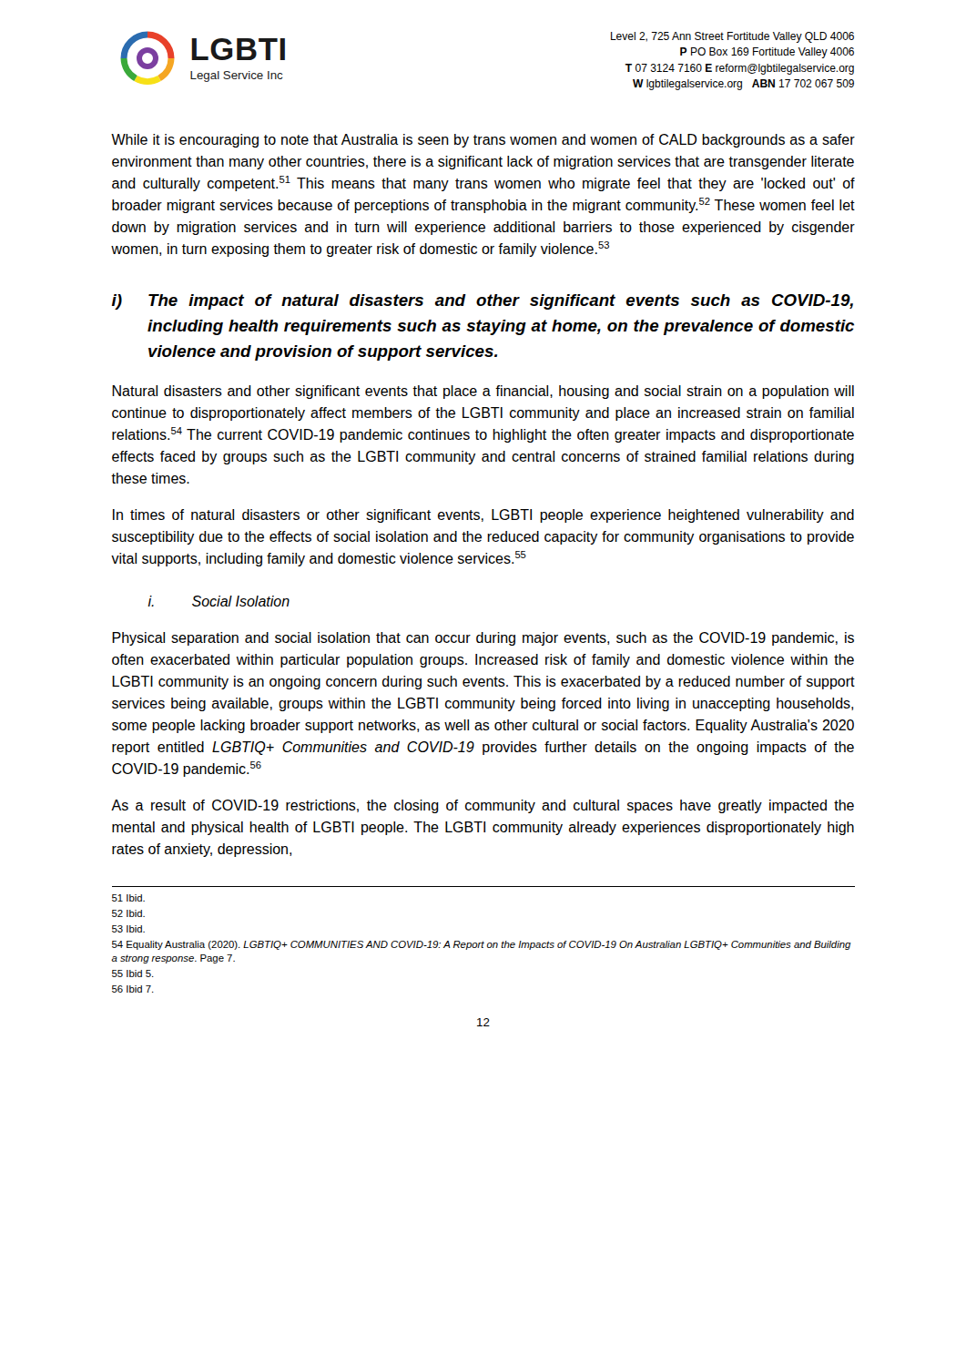LGBTI
Legal Service Inc
Level 2, 725 Ann Street Fortitude Valley QLD 4006
P PO Box 169 Fortitude Valley 4006
T 07 3124 7160 E reform@lgbtilegalservice.org
W lgbtilegalservice.org ABN 17 702 067 509
While it is encouraging to note that Australia is seen by trans women and women of CALD backgrounds as a safer environment than many other countries, there is a significant lack of migration services that are transgender literate and culturally competent.51 This means that many trans women who migrate feel that they are 'locked out' of broader migrant services because of perceptions of transphobia in the migrant community.52 These women feel let down by migration services and in turn will experience additional barriers to those experienced by cisgender women, in turn exposing them to greater risk of domestic or family violence.53
i) The impact of natural disasters and other significant events such as COVID-19, including health requirements such as staying at home, on the prevalence of domestic violence and provision of support services.
Natural disasters and other significant events that place a financial, housing and social strain on a population will continue to disproportionately affect members of the LGBTI community and place an increased strain on familial relations.54 The current COVID-19 pandemic continues to highlight the often greater impacts and disproportionate effects faced by groups such as the LGBTI community and central concerns of strained familial relations during these times.
In times of natural disasters or other significant events, LGBTI people experience heightened vulnerability and susceptibility due to the effects of social isolation and the reduced capacity for community organisations to provide vital supports, including family and domestic violence services.55
i. Social Isolation
Physical separation and social isolation that can occur during major events, such as the COVID-19 pandemic, is often exacerbated within particular population groups. Increased risk of family and domestic violence within the LGBTI community is an ongoing concern during such events. This is exacerbated by a reduced number of support services being available, groups within the LGBTI community being forced into living in unaccepting households, some people lacking broader support networks, as well as other cultural or social factors. Equality Australia's 2020 report entitled LGBTIQ+ Communities and COVID-19 provides further details on the ongoing impacts of the COVID-19 pandemic.56
As a result of COVID-19 restrictions, the closing of community and cultural spaces have greatly impacted the mental and physical health of LGBTI people. The LGBTI community already experiences disproportionately high rates of anxiety, depression,
Ibid.
Ibid.
Ibid.
Equality Australia (2020). LGBTIQ+ COMMUNITIES AND COVID-19: A Report on the Impacts of COVID-19 On Australian LGBTIQ+ Communities and Building a strong response. Page 7.
Ibid 5.
Ibid 7.
12